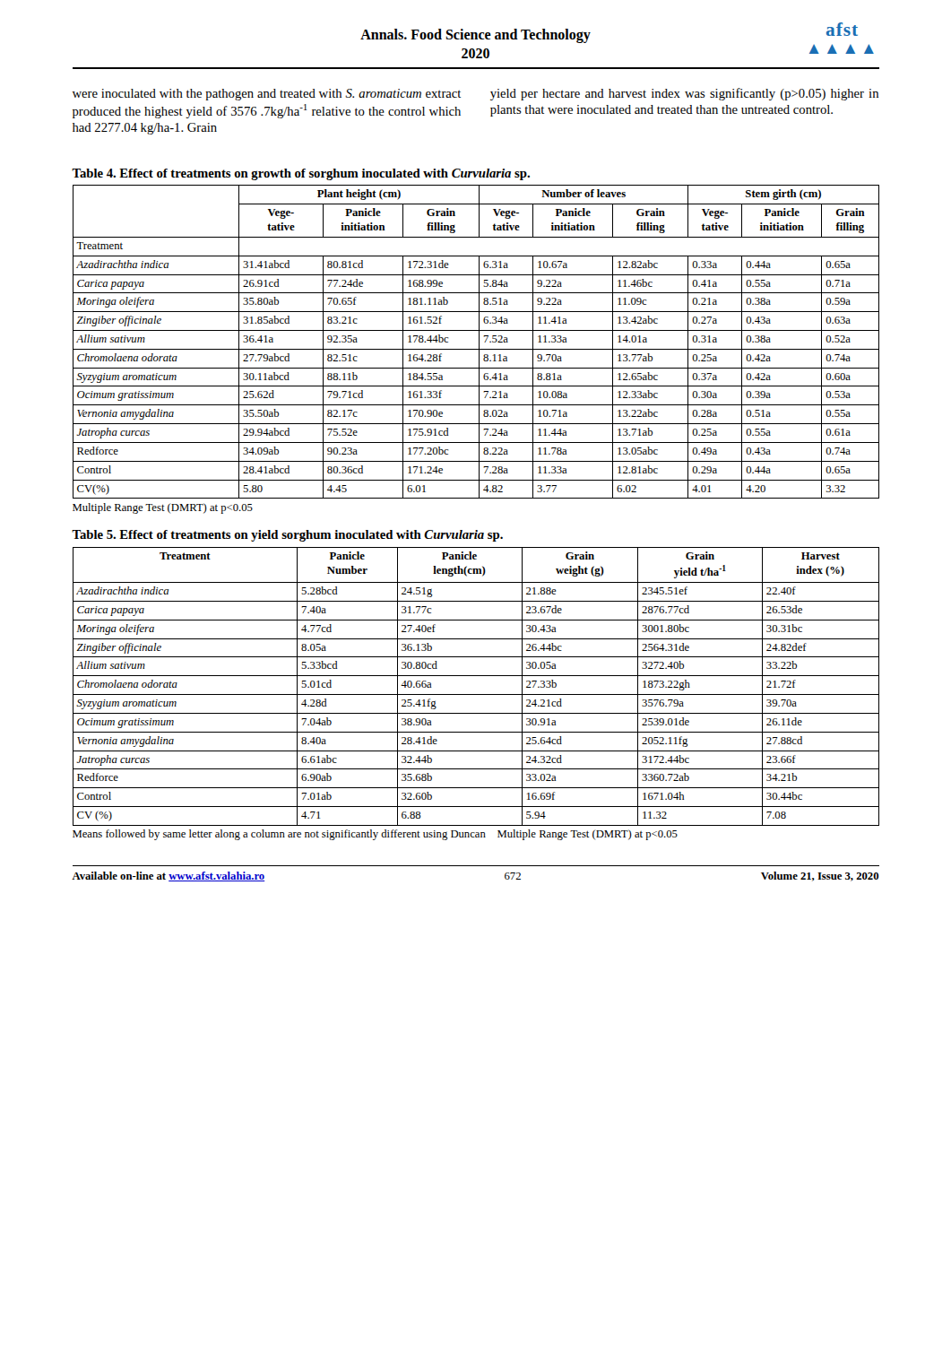Annals. Food Science and Technology
2020
afst
▲▲▲▲
were inoculated with the pathogen and treated with S. aromaticum extract produced the highest yield of 3576 .7kg/ha-1 relative to the control which had 2277.04 kg/ha-1. Grain
yield per hectare and harvest index was significantly (p>0.05) higher in plants that were inoculated and treated than the untreated control.
Table 4. Effect of treatments on growth of sorghum inoculated with Curvularia sp.
| | Plant height (cm) | Number of leaves | Stem girth (cm) |
| --- | --- | --- | --- |
| Vege- tative | Panicle initiation | Grain filling | Vege- tative | Panicle initiation | Grain filling | Vege- tative | Panicle initiation | Grain filling |
| Treatment | |
| Azadirachtha indica | 31.41abcd | 80.81cd | 172.31de | 6.31a | 10.67a | 12.82abc | 0.33a | 0.44a | 0.65a |
| Carica papaya | 26.91cd | 77.24de | 168.99e | 5.84a | 9.22a | 11.46bc | 0.41a | 0.55a | 0.71a |
| Moringa oleifera | 35.80ab | 70.65f | 181.11ab | 8.51a | 9.22a | 11.09c | 0.21a | 0.38a | 0.59a |
| Zingiber officinale | 31.85abcd | 83.21c | 161.52f | 6.34a | 11.41a | 13.42abc | 0.27a | 0.43a | 0.63a |
| Allium sativum | 36.41a | 92.35a | 178.44bc | 7.52a | 11.33a | 14.01a | 0.31a | 0.38a | 0.52a |
| Chromolaena odorata | 27.79abcd | 82.51c | 164.28f | 8.11a | 9.70a | 13.77ab | 0.25a | 0.42a | 0.74a |
| Syzygium aromaticum | 30.11abcd | 88.11b | 184.55a | 6.41a | 8.81a | 12.65abc | 0.37a | 0.42a | 0.60a |
| Ocimum gratissimum | 25.62d | 79.71cd | 161.33f | 7.21a | 10.08a | 12.33abc | 0.30a | 0.39a | 0.53a |
| Vernonia amygdalina | 35.50ab | 82.17c | 170.90e | 8.02a | 10.71a | 13.22abc | 0.28a | 0.51a | 0.55a |
| Jatropha curcas | 29.94abcd | 75.52e | 175.91cd | 7.24a | 11.44a | 13.71ab | 0.25a | 0.55a | 0.61a |
| Redforce | 34.09ab | 90.23a | 177.20bc | 8.22a | 11.78a | 13.05abc | 0.49a | 0.43a | 0.74a |
| Control | 28.41abcd | 80.36cd | 171.24e | 7.28a | 11.33a | 12.81abc | 0.29a | 0.44a | 0.65a |
| CV(%) | 5.80 | 4.45 | 6.01 | 4.82 | 3.77 | 6.02 | 4.01 | 4.20 | 3.32 |
Multiple Range Test (DMRT) at p<0.05
Table 5. Effect of treatments on yield sorghum inoculated with Curvularia sp.
| Treatment | Panicle Number | Panicle length(cm) | Grain weight (g) | Grain yield t/ha -1 | Harvest index (%) |
| --- | --- | --- | --- | --- | --- |
| Azadirachtha indica | 5.28bcd | 24.51g | 21.88e | 2345.51ef | 22.40f |
| Carica papaya | 7.40a | 31.77c | 23.67de | 2876.77cd | 26.53de |
| Moringa oleifera | 4.77cd | 27.40ef | 30.43a | 3001.80bc | 30.31bc |
| Zingiber officinale | 8.05a | 36.13b | 26.44bc | 2564.31de | 24.82def |
| Allium sativum | 5.33bcd | 30.80cd | 30.05a | 3272.40b | 33.22b |
| Chromolaena odorata | 5.01cd | 40.66a | 27.33b | 1873.22gh | 21.72f |
| Syzygium aromaticum | 4.28d | 25.41fg | 24.21cd | 3576.79a | 39.70a |
| Ocimum gratissimum | 7.04ab | 38.90a | 30.91a | 2539.01de | 26.11de |
| Vernonia amygdalina | 8.40a | 28.41de | 25.64cd | 2052.11fg | 27.88cd |
| Jatropha curcas | 6.61abc | 32.44b | 24.32cd | 3172.44bc | 23.66f |
| Redforce | 6.90ab | 35.68b | 33.02a | 3360.72ab | 34.21b |
| Control | 7.01ab | 32.60b | 16.69f | 1671.04h | 30.44bc |
| CV (%) | 4.71 | 6.88 | 5.94 | 11.32 | 7.08 |
Means followed by same letter along a column are not significantly different using Duncan Multiple Range Test (DMRT) at p<0.05
Available on-line at www.afst.valahia.ro
672
Volume 21, Issue 3, 2020